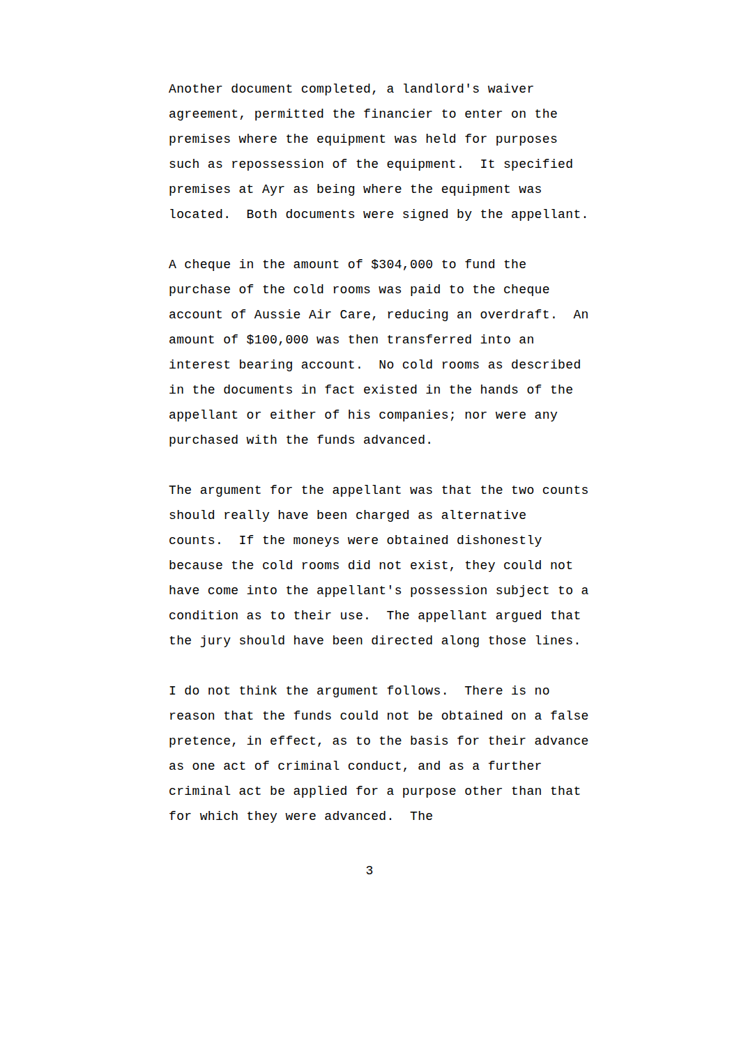Another document completed, a landlord's waiver agreement, permitted the financier to enter on the premises where the equipment was held for purposes such as repossession of the equipment. It specified premises at Ayr as being where the equipment was located. Both documents were signed by the appellant.
A cheque in the amount of $304,000 to fund the purchase of the cold rooms was paid to the cheque account of Aussie Air Care, reducing an overdraft. An amount of $100,000 was then transferred into an interest bearing account. No cold rooms as described in the documents in fact existed in the hands of the appellant or either of his companies; nor were any purchased with the funds advanced.
The argument for the appellant was that the two counts should really have been charged as alternative counts. If the moneys were obtained dishonestly because the cold rooms did not exist, they could not have come into the appellant's possession subject to a condition as to their use. The appellant argued that the jury should have been directed along those lines.
I do not think the argument follows. There is no reason that the funds could not be obtained on a false pretence, in effect, as to the basis for their advance as one act of criminal conduct, and as a further criminal act be applied for a purpose other than that for which they were advanced. The
3